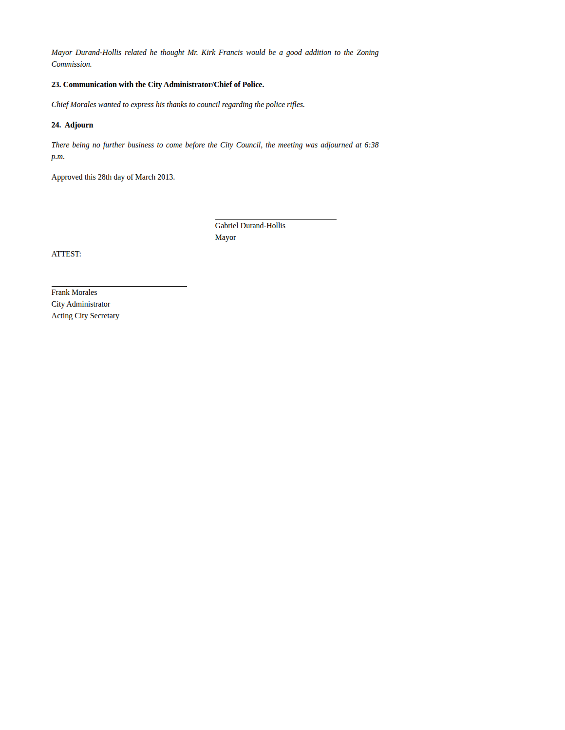Mayor Durand-Hollis related he thought Mr. Kirk Francis would be a good addition to the Zoning Commission.
23. Communication with the City Administrator/Chief of Police.
Chief Morales wanted to express his thanks to council regarding the police rifles.
24. Adjourn
There being no further business to come before the City Council, the meeting was adjourned at 6:38 p.m.
Approved this 28th day of March 2013.
Gabriel Durand-Hollis
Mayor
ATTEST:
Frank Morales
City Administrator
Acting City Secretary